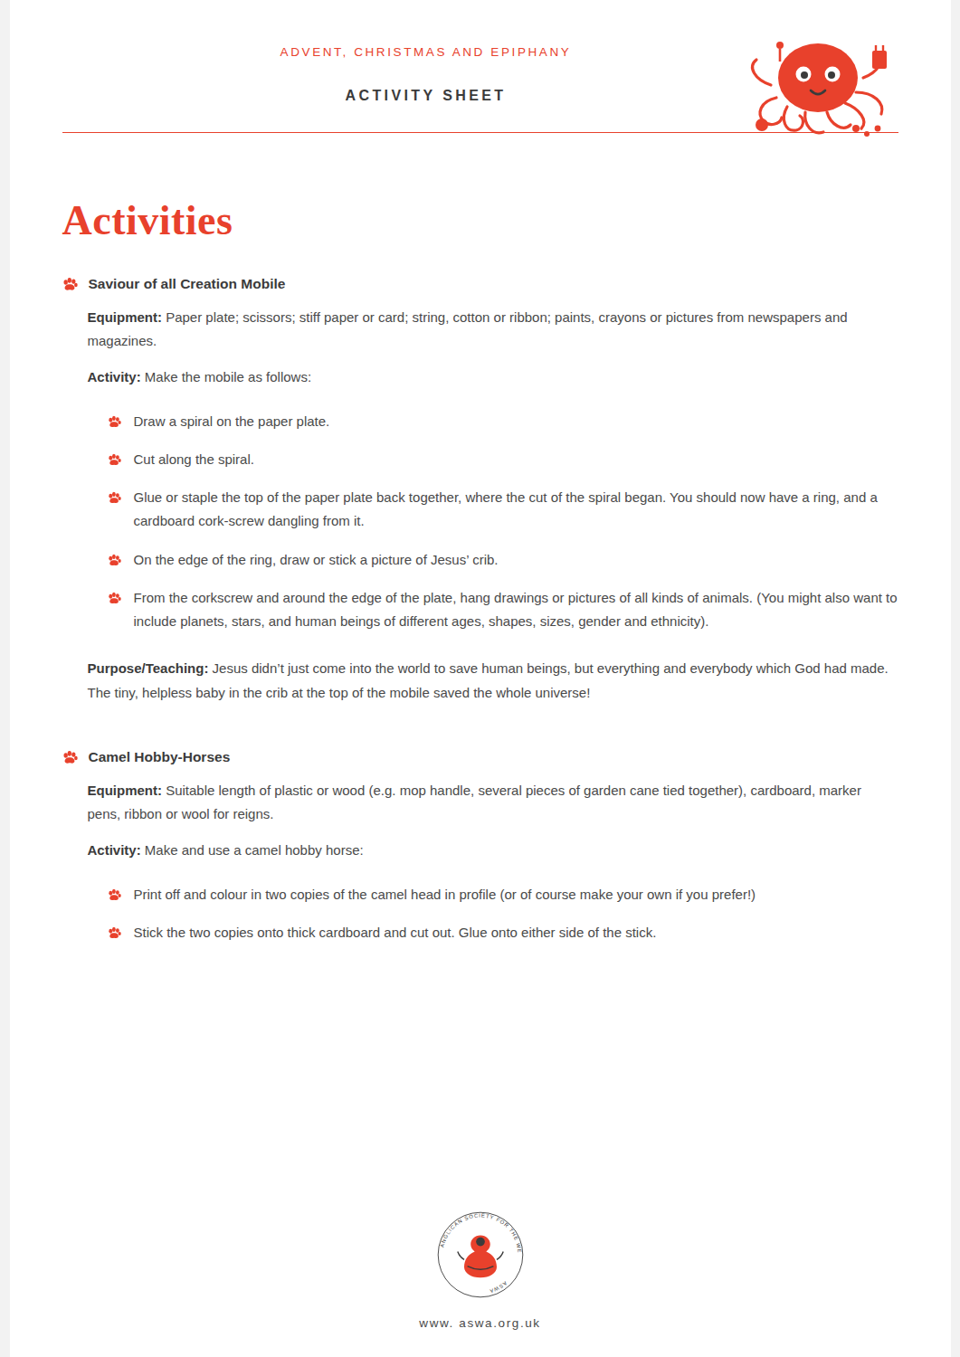Advent, Christmas and Epiphany
Activity Sheet
Activities
Saviour of all Creation Mobile
Equipment: Paper plate; scissors; stiff paper or card; string, cotton or ribbon; paints, crayons or pictures from newspapers and magazines.
Activity: Make the mobile as follows:
Draw a spiral on the paper plate.
Cut along the spiral.
Glue or staple the top of the paper plate back together, where the cut of the spiral began. You should now have a ring, and a cardboard cork-screw dangling from it.
On the edge of the ring, draw or stick a picture of Jesus’ crib.
From the corkscrew and around the edge of the plate, hang drawings or pictures of all kinds of animals. (You might also want to include planets, stars, and human beings of different ages, shapes, sizes, gender and ethnicity).
Purpose/Teaching: Jesus didn’t just come into the world to save human beings, but everything and everybody which God had made. The tiny, helpless baby in the crib at the top of the mobile saved the whole universe!
Camel Hobby-Horses
Equipment: Suitable length of plastic or wood (e.g. mop handle, several pieces of garden cane tied together), cardboard, marker pens, ribbon or wool for reigns.
Activity: Make and use a camel hobby horse:
Print off and colour in two copies of the camel head in profile (or of course make your own if you prefer!)
Stick the two copies onto thick cardboard and cut out. Glue onto either side of the stick.
ANGLICAN SOCIETY FOR THE WELFARE OF ANIMALS ASWA
www. aswa.org.uk